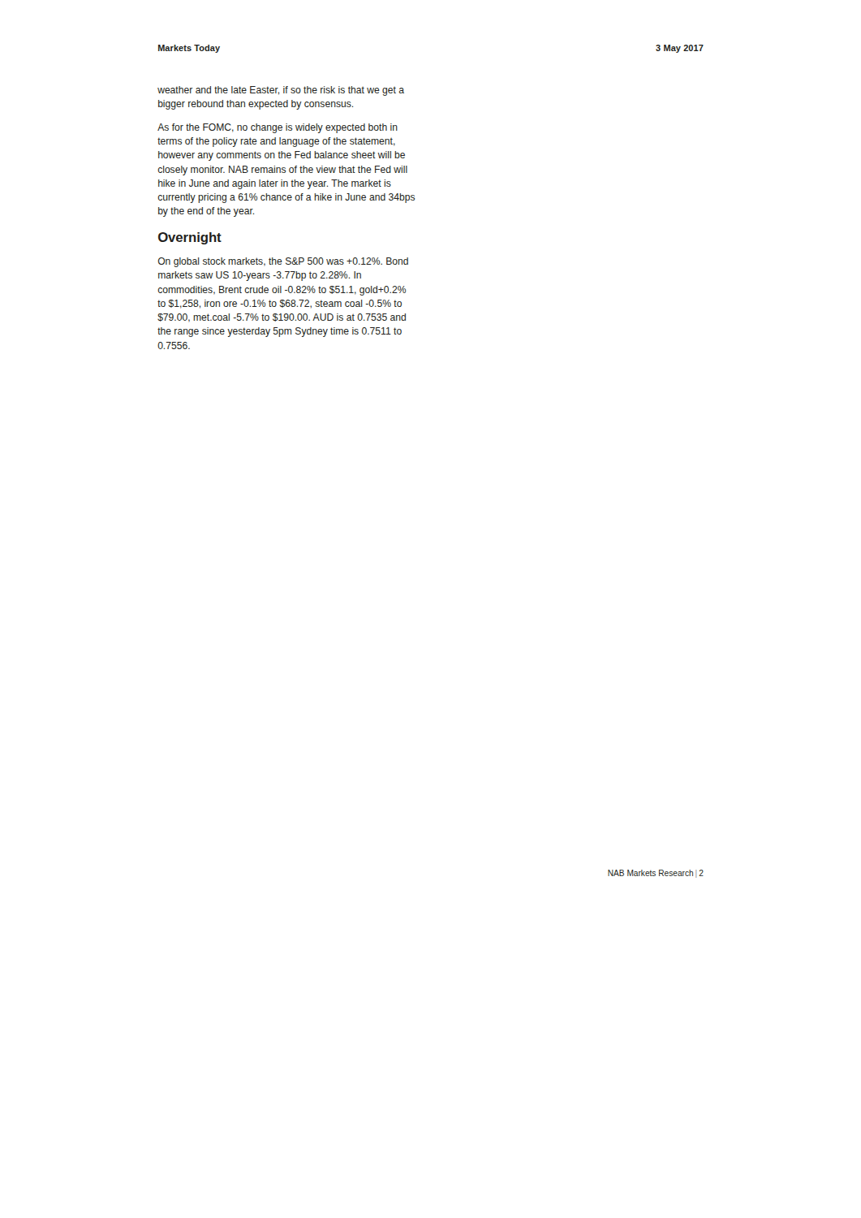Markets Today 3 May 2017
weather and the late Easter, if so the risk is that we get a bigger rebound than expected by consensus.
As for the FOMC, no change is widely expected both in terms of the policy rate and language of the statement, however any comments on the Fed balance sheet will be closely monitor. NAB remains of the view that the Fed will hike in June and again later in the year. The market is currently pricing a 61% chance of a hike in June and 34bps by the end of the year.
Overnight
On global stock markets, the S&P 500 was +0.12%. Bond markets saw US 10-years -3.77bp to 2.28%. In commodities, Brent crude oil -0.82% to $51.1, gold+0.2% to $1,258, iron ore -0.1% to $68.72, steam coal -0.5% to $79.00, met.coal -5.7% to $190.00. AUD is at 0.7535 and the range since yesterday 5pm Sydney time is 0.7511 to 0.7556.
NAB Markets Research|2